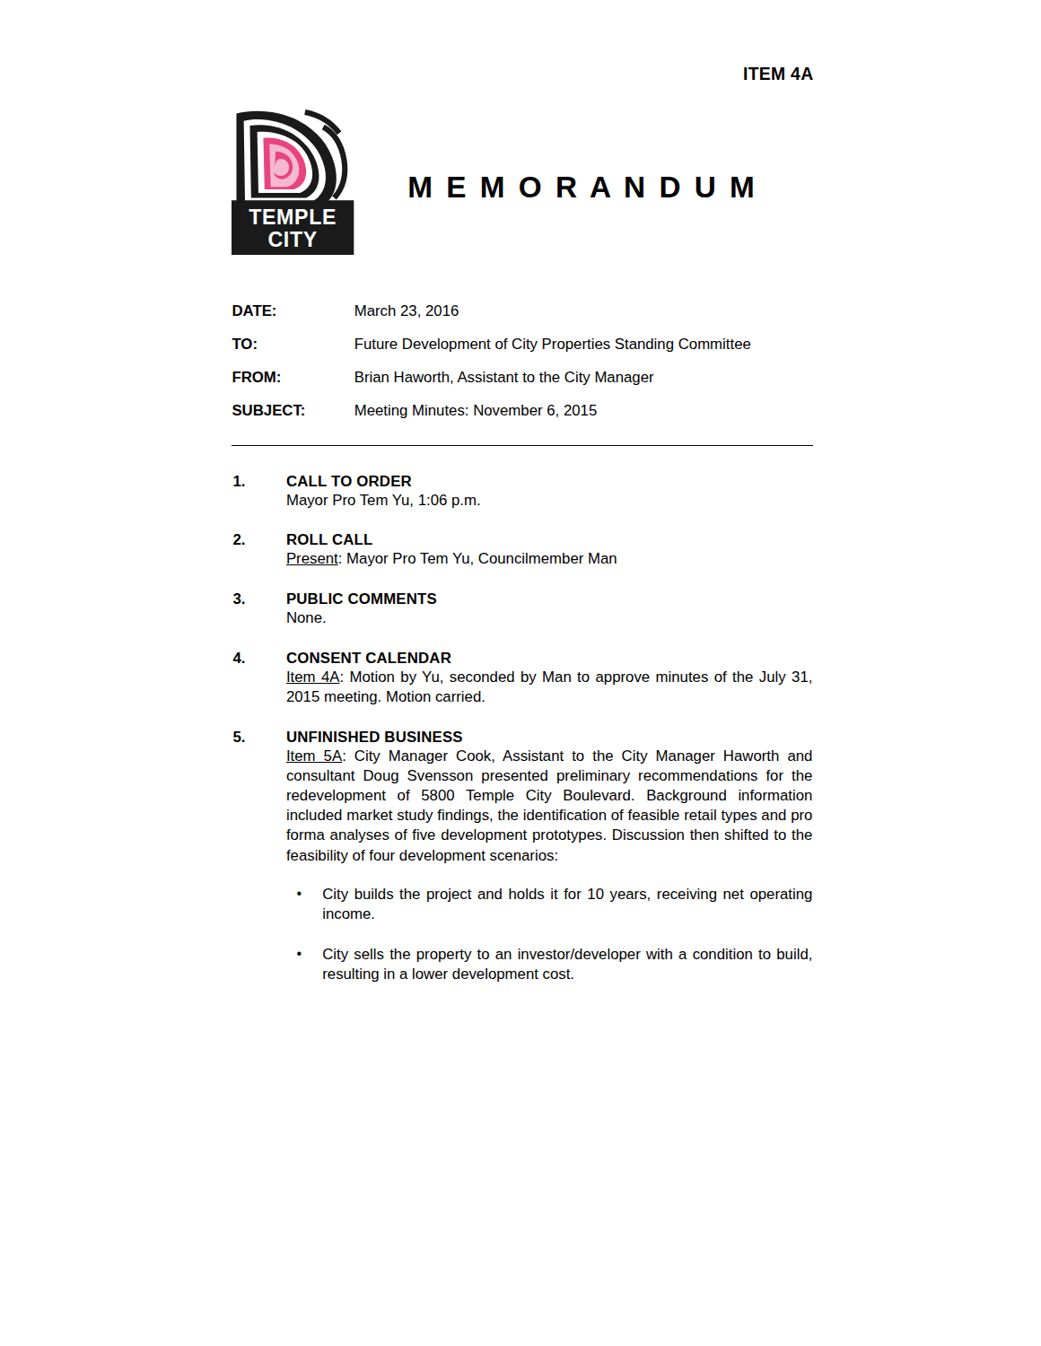ITEM 4A
TEMPLE CITY
M E M O R A N D U M
| DATE: | March 23, 2016 |
| TO: | Future Development of City Properties Standing Committee |
| FROM: | Brian Haworth, Assistant to the City Manager |
| SUBJECT: | Meeting Minutes: November 6, 2015 |
| 1. | CALL TO ORDER Mayor Pro Tem Yu, 1:06 p.m. |
| 2. | ROLL CALL Present : Mayor Pro Tem Yu, Councilmember Man |
| 3. | PUBLIC COMMENTS None. |
| 4. | CONSENT CALENDAR Item 4A : Motion by Yu, seconded by Man to approve minutes of the July 31, 2015 meeting. Motion carried. |
| 5. | UNFINISHED BUSINESS Item 5A : City Manager Cook, Assistant to the City Manager Haworth and consultant Doug Svensson presented preliminary recommendations for the redevelopment of 5800 Temple City Boulevard. Background information included market study findings, the identification of feasible retail types and pro forma analyses of five development prototypes. Discussion then shifted to the feasibility of four development scenarios: City builds the project and holds it for 10 years, receiving net operating income. City sells the property to an investor/developer with a condition to build, resulting in a lower development cost. |